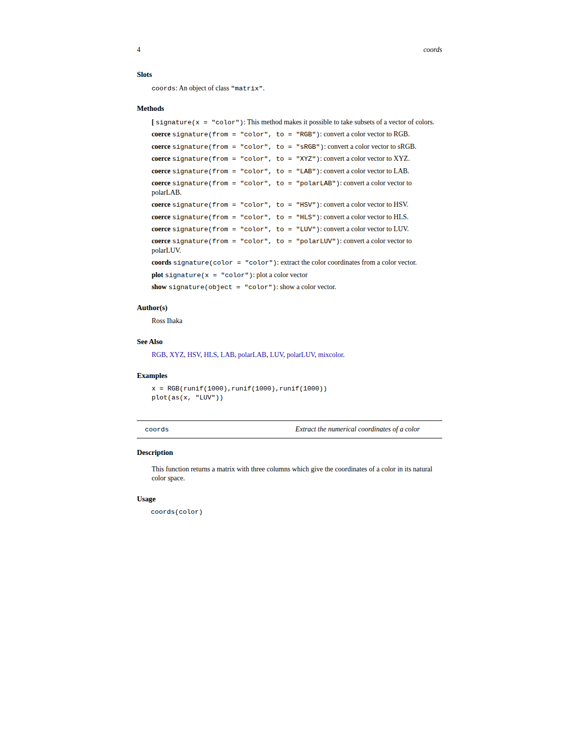4
coords
Slots
coords: An object of class "matrix".
Methods
[ signature(x = "color"): This method makes it possible to take subsets of a vector of colors.
coerce signature(from = "color", to = "RGB"): convert a color vector to RGB.
coerce signature(from = "color", to = "sRGB"): convert a color vector to sRGB.
coerce signature(from = "color", to = "XYZ"): convert a color vector to XYZ.
coerce signature(from = "color", to = "LAB"): convert a color vector to LAB.
coerce signature(from = "color", to = "polarLAB"): convert a color vector to polarLAB.
coerce signature(from = "color", to = "HSV"): convert a color vector to HSV.
coerce signature(from = "color", to = "HLS"): convert a color vector to HLS.
coerce signature(from = "color", to = "LUV"): convert a color vector to LUV.
coerce signature(from = "color", to = "polarLUV"): convert a color vector to polarLUV.
coords signature(color = "color"): extract the color coordinates from a color vector.
plot signature(x = "color"): plot a color vector
show signature(object = "color"): show a color vector.
Author(s)
Ross Ihaka
See Also
RGB, XYZ, HSV, HLS, LAB, polarLAB, LUV, polarLUV, mixcolor.
Examples
x = RGB(runif(1000),runif(1000),runif(1000))
plot(as(x, "LUV"))
coords
Extract the numerical coordinates of a color
Description
This function returns a matrix with three columns which give the coordinates of a color in its natural color space.
Usage
coords(color)